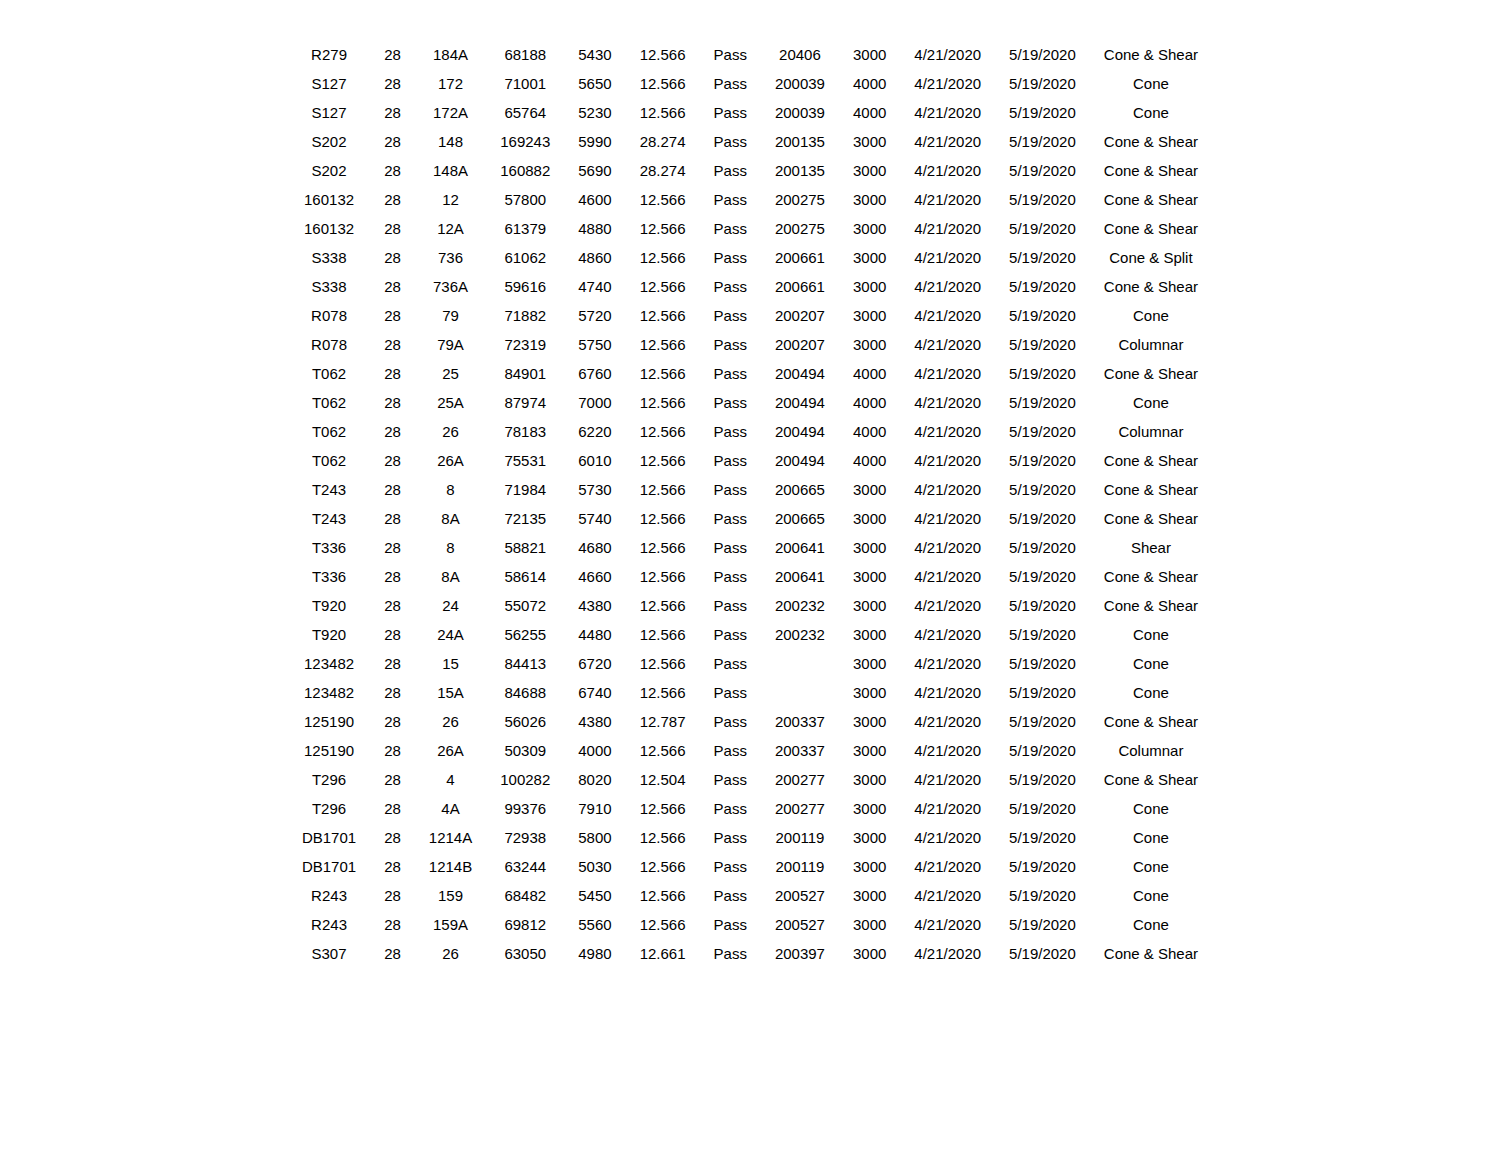| R279 | 28 | 184A | 68188 | 5430 | 12.566 | Pass | 20406 | 3000 | 4/21/2020 | 5/19/2020 | Cone & Shear |
| S127 | 28 | 172 | 71001 | 5650 | 12.566 | Pass | 200039 | 4000 | 4/21/2020 | 5/19/2020 | Cone |
| S127 | 28 | 172A | 65764 | 5230 | 12.566 | Pass | 200039 | 4000 | 4/21/2020 | 5/19/2020 | Cone |
| S202 | 28 | 148 | 169243 | 5990 | 28.274 | Pass | 200135 | 3000 | 4/21/2020 | 5/19/2020 | Cone & Shear |
| S202 | 28 | 148A | 160882 | 5690 | 28.274 | Pass | 200135 | 3000 | 4/21/2020 | 5/19/2020 | Cone & Shear |
| 160132 | 28 | 12 | 57800 | 4600 | 12.566 | Pass | 200275 | 3000 | 4/21/2020 | 5/19/2020 | Cone & Shear |
| 160132 | 28 | 12A | 61379 | 4880 | 12.566 | Pass | 200275 | 3000 | 4/21/2020 | 5/19/2020 | Cone & Shear |
| S338 | 28 | 736 | 61062 | 4860 | 12.566 | Pass | 200661 | 3000 | 4/21/2020 | 5/19/2020 | Cone & Split |
| S338 | 28 | 736A | 59616 | 4740 | 12.566 | Pass | 200661 | 3000 | 4/21/2020 | 5/19/2020 | Cone & Shear |
| R078 | 28 | 79 | 71882 | 5720 | 12.566 | Pass | 200207 | 3000 | 4/21/2020 | 5/19/2020 | Cone |
| R078 | 28 | 79A | 72319 | 5750 | 12.566 | Pass | 200207 | 3000 | 4/21/2020 | 5/19/2020 | Columnar |
| T062 | 28 | 25 | 84901 | 6760 | 12.566 | Pass | 200494 | 4000 | 4/21/2020 | 5/19/2020 | Cone & Shear |
| T062 | 28 | 25A | 87974 | 7000 | 12.566 | Pass | 200494 | 4000 | 4/21/2020 | 5/19/2020 | Cone |
| T062 | 28 | 26 | 78183 | 6220 | 12.566 | Pass | 200494 | 4000 | 4/21/2020 | 5/19/2020 | Columnar |
| T062 | 28 | 26A | 75531 | 6010 | 12.566 | Pass | 200494 | 4000 | 4/21/2020 | 5/19/2020 | Cone & Shear |
| T243 | 28 | 8 | 71984 | 5730 | 12.566 | Pass | 200665 | 3000 | 4/21/2020 | 5/19/2020 | Cone & Shear |
| T243 | 28 | 8A | 72135 | 5740 | 12.566 | Pass | 200665 | 3000 | 4/21/2020 | 5/19/2020 | Cone & Shear |
| T336 | 28 | 8 | 58821 | 4680 | 12.566 | Pass | 200641 | 3000 | 4/21/2020 | 5/19/2020 | Shear |
| T336 | 28 | 8A | 58614 | 4660 | 12.566 | Pass | 200641 | 3000 | 4/21/2020 | 5/19/2020 | Cone & Shear |
| T920 | 28 | 24 | 55072 | 4380 | 12.566 | Pass | 200232 | 3000 | 4/21/2020 | 5/19/2020 | Cone & Shear |
| T920 | 28 | 24A | 56255 | 4480 | 12.566 | Pass | 200232 | 3000 | 4/21/2020 | 5/19/2020 | Cone |
| 123482 | 28 | 15 | 84413 | 6720 | 12.566 | Pass | | 3000 | 4/21/2020 | 5/19/2020 | Cone |
| 123482 | 28 | 15A | 84688 | 6740 | 12.566 | Pass | | 3000 | 4/21/2020 | 5/19/2020 | Cone |
| 125190 | 28 | 26 | 56026 | 4380 | 12.787 | Pass | 200337 | 3000 | 4/21/2020 | 5/19/2020 | Cone & Shear |
| 125190 | 28 | 26A | 50309 | 4000 | 12.566 | Pass | 200337 | 3000 | 4/21/2020 | 5/19/2020 | Columnar |
| T296 | 28 | 4 | 100282 | 8020 | 12.504 | Pass | 200277 | 3000 | 4/21/2020 | 5/19/2020 | Cone & Shear |
| T296 | 28 | 4A | 99376 | 7910 | 12.566 | Pass | 200277 | 3000 | 4/21/2020 | 5/19/2020 | Cone |
| DB1701 | 28 | 1214A | 72938 | 5800 | 12.566 | Pass | 200119 | 3000 | 4/21/2020 | 5/19/2020 | Cone |
| DB1701 | 28 | 1214B | 63244 | 5030 | 12.566 | Pass | 200119 | 3000 | 4/21/2020 | 5/19/2020 | Cone |
| R243 | 28 | 159 | 68482 | 5450 | 12.566 | Pass | 200527 | 3000 | 4/21/2020 | 5/19/2020 | Cone |
| R243 | 28 | 159A | 69812 | 5560 | 12.566 | Pass | 200527 | 3000 | 4/21/2020 | 5/19/2020 | Cone |
| S307 | 28 | 26 | 63050 | 4980 | 12.661 | Pass | 200397 | 3000 | 4/21/2020 | 5/19/2020 | Cone & Shear |